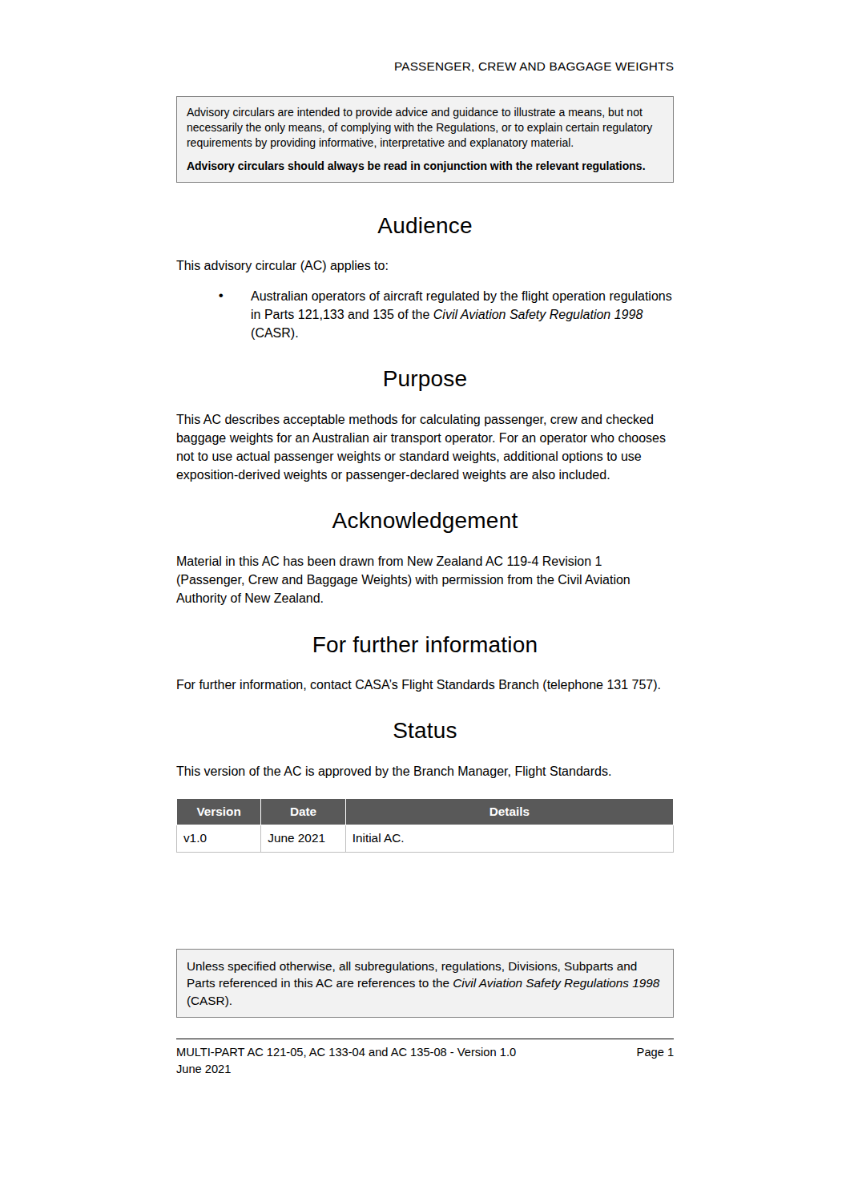PASSENGER, CREW AND BAGGAGE WEIGHTS
Advisory circulars are intended to provide advice and guidance to illustrate a means, but not necessarily the only means, of complying with the Regulations, or to explain certain regulatory requirements by providing informative, interpretative and explanatory material.
Advisory circulars should always be read in conjunction with the relevant regulations.
Audience
This advisory circular (AC) applies to:
Australian operators of aircraft regulated by the flight operation regulations in Parts 121,133 and 135 of the Civil Aviation Safety Regulation 1998 (CASR).
Purpose
This AC describes acceptable methods for calculating passenger, crew and checked baggage weights for an Australian air transport operator. For an operator who chooses not to use actual passenger weights or standard weights, additional options to use exposition-derived weights or passenger-declared weights are also included.
Acknowledgement
Material in this AC has been drawn from New Zealand AC 119-4 Revision 1 (Passenger, Crew and Baggage Weights) with permission from the Civil Aviation Authority of New Zealand.
For further information
For further information, contact CASA’s Flight Standards Branch (telephone 131 757).
Status
This version of the AC is approved by the Branch Manager, Flight Standards.
| Version | Date | Details |
| --- | --- | --- |
| v1.0 | June 2021 | Initial AC. |
Unless specified otherwise, all subregulations, regulations, Divisions, Subparts and Parts referenced in this AC are references to the Civil Aviation Safety Regulations 1998 (CASR).
MULTI-PART AC 121-05, AC 133-04 and AC 135-08 - Version 1.0
June 2021
Page 1